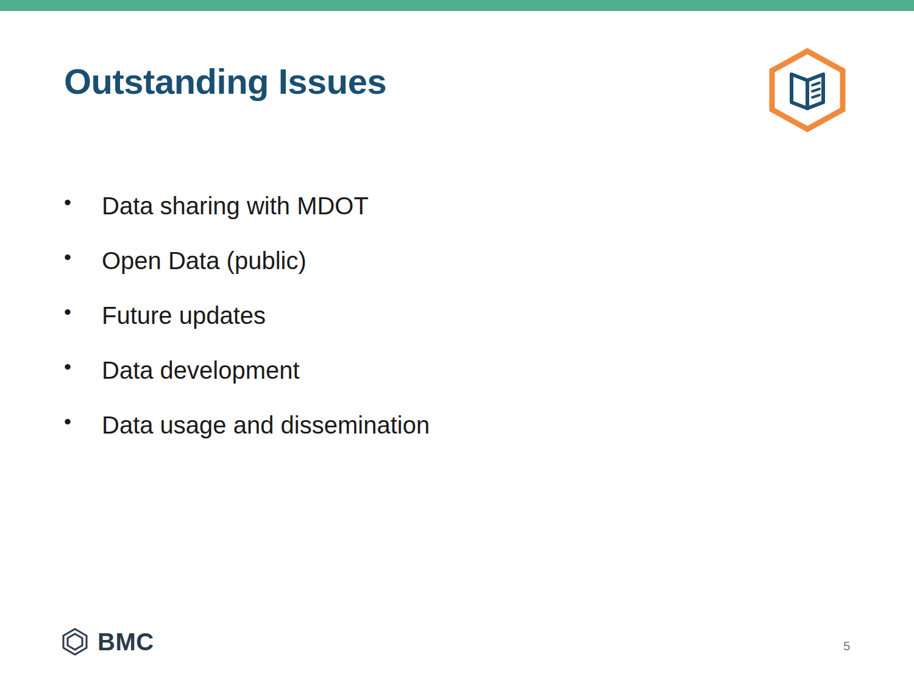Outstanding Issues
Data sharing with MDOT
Open Data (public)
Future updates
Data development
Data usage and dissemination
BMC
5